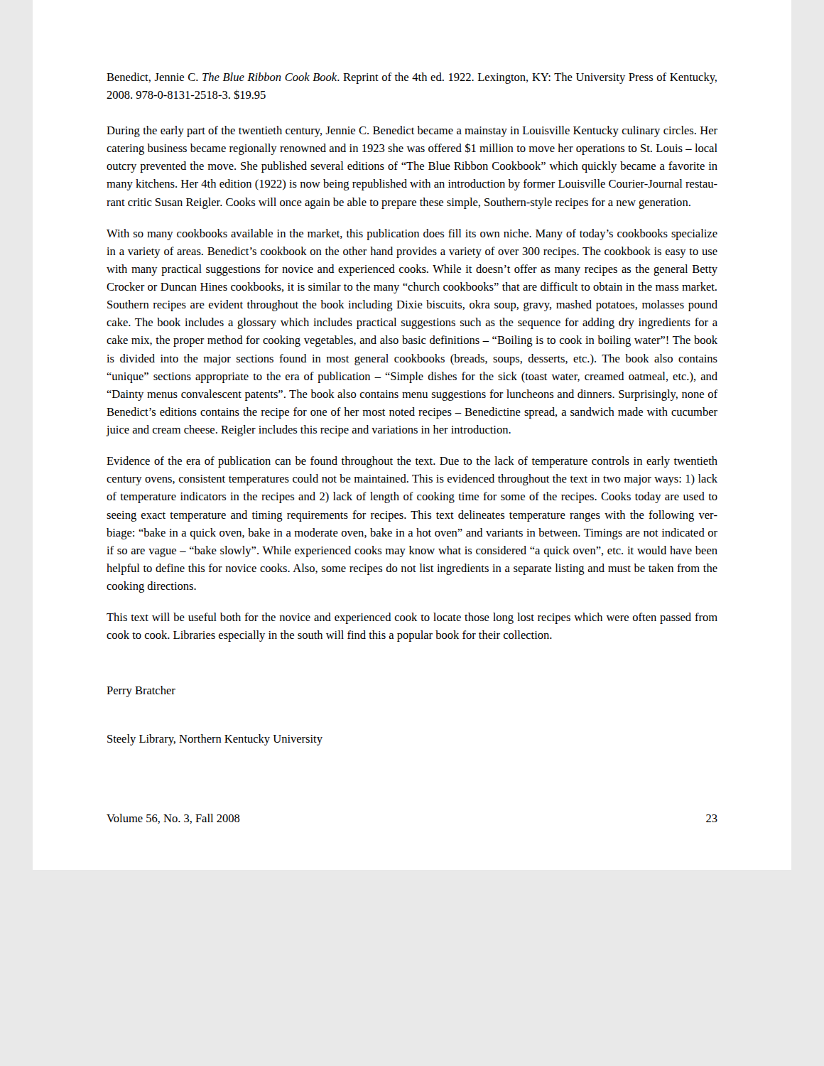Benedict, Jennie C. The Blue Ribbon Cook Book. Reprint of the 4th ed. 1922. Lexington, KY: The University Press of Kentucky, 2008. 978-0-8131-2518-3. $19.95
During the early part of the twentieth century, Jennie C. Benedict became a mainstay in Louisville Kentucky culinary circles. Her catering business became regionally renowned and in 1923 she was offered $1 million to move her operations to St. Louis – local outcry prevented the move. She published several editions of “The Blue Ribbon Cookbook” which quickly became a favorite in many kitchens. Her 4th edition (1922) is now being republished with an introduction by former Louisville Courier-Journal restaurant critic Susan Reigler. Cooks will once again be able to prepare these simple, Southern-style recipes for a new generation.
With so many cookbooks available in the market, this publication does fill its own niche. Many of today’s cookbooks specialize in a variety of areas. Benedict’s cookbook on the other hand provides a variety of over 300 recipes. The cookbook is easy to use with many practical suggestions for novice and experienced cooks. While it doesn’t offer as many recipes as the general Betty Crocker or Duncan Hines cookbooks, it is similar to the many “church cookbooks” that are difficult to obtain in the mass market. Southern recipes are evident throughout the book including Dixie biscuits, okra soup, gravy, mashed potatoes, molasses pound cake. The book includes a glossary which includes practical suggestions such as the sequence for adding dry ingredients for a cake mix, the proper method for cooking vegetables, and also basic definitions – “Boiling is to cook in boiling water”! The book is divided into the major sections found in most general cookbooks (breads, soups, desserts, etc.). The book also contains “unique” sections appropriate to the era of publication – “Simple dishes for the sick (toast water, creamed oatmeal, etc.), and “Dainty menus convalescent patents”. The book also contains menu suggestions for luncheons and dinners. Surprisingly, none of Benedict’s editions contains the recipe for one of her most noted recipes – Benedictine spread, a sandwich made with cucumber juice and cream cheese. Reigler includes this recipe and variations in her introduction.
Evidence of the era of publication can be found throughout the text. Due to the lack of temperature controls in early twentieth century ovens, consistent temperatures could not be maintained. This is evidenced throughout the text in two major ways: 1) lack of temperature indicators in the recipes and 2) lack of length of cooking time for some of the recipes. Cooks today are used to seeing exact temperature and timing requirements for recipes. This text delineates temperature ranges with the following verbiage: “bake in a quick oven, bake in a moderate oven, bake in a hot oven” and variants in between. Timings are not indicated or if so are vague – “bake slowly”. While experienced cooks may know what is considered “a quick oven”, etc. it would have been helpful to define this for novice cooks. Also, some recipes do not list ingredients in a separate listing and must be taken from the cooking directions.
This text will be useful both for the novice and experienced cook to locate those long lost recipes which were often passed from cook to cook. Libraries especially in the south will find this a popular book for their collection.
Perry Bratcher
Steely Library, Northern Kentucky University
Volume 56, No. 3, Fall 2008 23